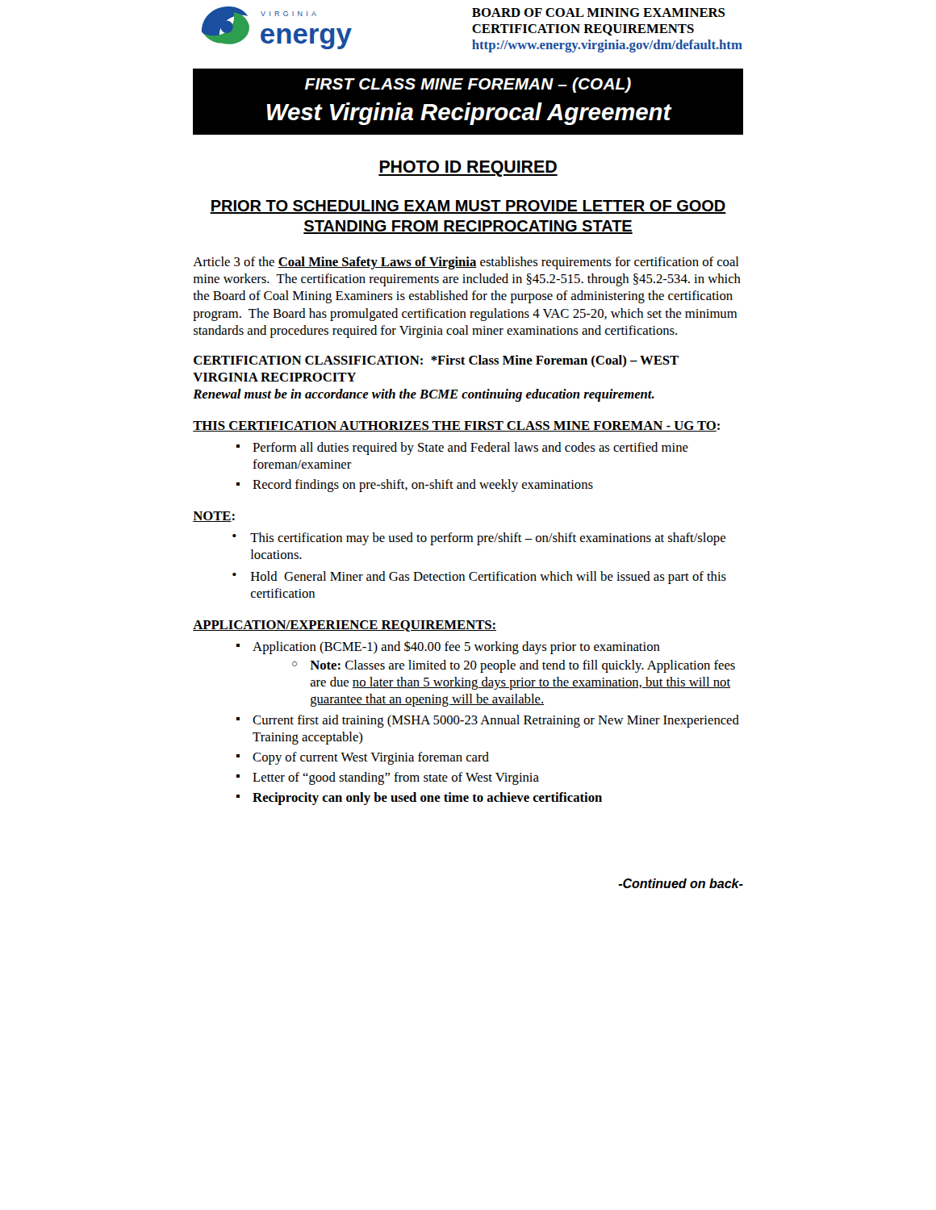VIRGINIA energy
BOARD OF COAL MINING EXAMINERS
CERTIFICATION REQUIREMENTS
http://www.energy.virginia.gov/dm/default.htm
FIRST CLASS MINE FOREMAN – (COAL)
West Virginia Reciprocal Agreement
PHOTO ID REQUIRED
PRIOR TO SCHEDULING EXAM MUST PROVIDE LETTER OF GOOD STANDING FROM RECIPROCATING STATE
Article 3 of the Coal Mine Safety Laws of Virginia establishes requirements for certification of coal mine workers. The certification requirements are included in §45.2-515. through §45.2-534. in which the Board of Coal Mining Examiners is established for the purpose of administering the certification program. The Board has promulgated certification regulations 4 VAC 25-20, which set the minimum standards and procedures required for Virginia coal miner examinations and certifications.
CERTIFICATION CLASSIFICATION: *First Class Mine Foreman (Coal) – WEST VIRGINIA RECIPROCITY
Renewal must be in accordance with the BCME continuing education requirement.
THIS CERTIFICATION AUTHORIZES THE FIRST CLASS MINE FOREMAN - UG TO:
Perform all duties required by State and Federal laws and codes as certified mine foreman/examiner
Record findings on pre-shift, on-shift and weekly examinations
NOTE:
This certification may be used to perform pre/shift – on/shift examinations at shaft/slope locations.
Hold General Miner and Gas Detection Certification which will be issued as part of this certification
APPLICATION/EXPERIENCE REQUIREMENTS:
Application (BCME-1) and $40.00 fee 5 working days prior to examination
Note: Classes are limited to 20 people and tend to fill quickly. Application fees are due no later than 5 working days prior to the examination, but this will not guarantee that an opening will be available.
Current first aid training (MSHA 5000-23 Annual Retraining or New Miner Inexperienced Training acceptable)
Copy of current West Virginia foreman card
Letter of “good standing” from state of West Virginia
Reciprocity can only be used one time to achieve certification
-Continued on back-